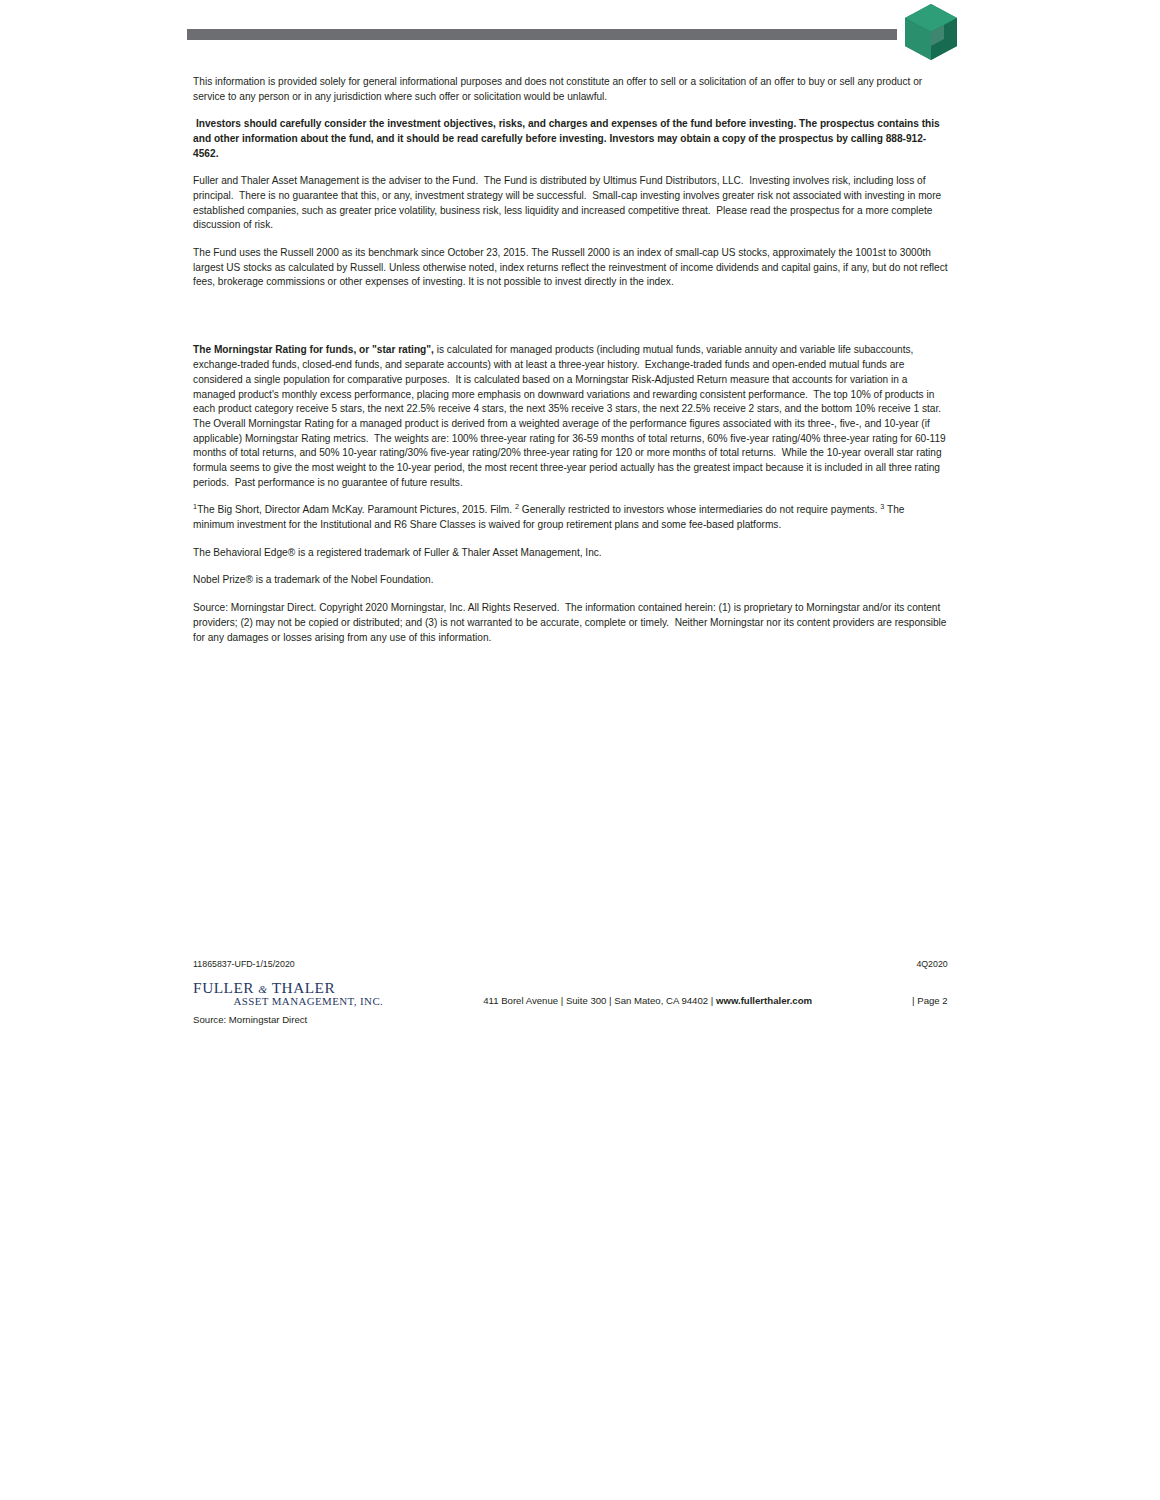This information is provided solely for general informational purposes and does not constitute an offer to sell or a solicitation of an offer to buy or sell any product or service to any person or in any jurisdiction where such offer or solicitation would be unlawful.
Investors should carefully consider the investment objectives, risks, and charges and expenses of the fund before investing. The prospectus contains this and other information about the fund, and it should be read carefully before investing. Investors may obtain a copy of the prospectus by calling 888-912-4562.
Fuller and Thaler Asset Management is the adviser to the Fund. The Fund is distributed by Ultimus Fund Distributors, LLC. Investing involves risk, including loss of principal. There is no guarantee that this, or any, investment strategy will be successful. Small-cap investing involves greater risk not associated with investing in more established companies, such as greater price volatility, business risk, less liquidity and increased competitive threat. Please read the prospectus for a more complete discussion of risk.
The Fund uses the Russell 2000 as its benchmark since October 23, 2015. The Russell 2000 is an index of small-cap US stocks, approximately the 1001st to 3000th largest US stocks as calculated by Russell. Unless otherwise noted, index returns reflect the reinvestment of income dividends and capital gains, if any, but do not reflect fees, brokerage commissions or other expenses of investing. It is not possible to invest directly in the index.
The Morningstar Rating for funds, or "star rating", is calculated for managed products (including mutual funds, variable annuity and variable life subaccounts, exchange-traded funds, closed-end funds, and separate accounts) with at least a three-year history. Exchange-traded funds and open-ended mutual funds are considered a single population for comparative purposes. It is calculated based on a Morningstar Risk-Adjusted Return measure that accounts for variation in a managed product's monthly excess performance, placing more emphasis on downward variations and rewarding consistent performance. The top 10% of products in each product category receive 5 stars, the next 22.5% receive 4 stars, the next 35% receive 3 stars, the next 22.5% receive 2 stars, and the bottom 10% receive 1 star. The Overall Morningstar Rating for a managed product is derived from a weighted average of the performance figures associated with its three-, five-, and 10-year (if applicable) Morningstar Rating metrics. The weights are: 100% three-year rating for 36-59 months of total returns, 60% five-year rating/40% three-year rating for 60-119 months of total returns, and 50% 10-year rating/30% five-year rating/20% three-year rating for 120 or more months of total returns. While the 10-year overall star rating formula seems to give the most weight to the 10-year period, the most recent three-year period actually has the greatest impact because it is included in all three rating periods. Past performance is no guarantee of future results.
1The Big Short, Director Adam McKay. Paramount Pictures, 2015. Film. 2 Generally restricted to investors whose intermediaries do not require payments. 3 The minimum investment for the Institutional and R6 Share Classes is waived for group retirement plans and some fee-based platforms.
The Behavioral Edge® is a registered trademark of Fuller & Thaler Asset Management, Inc.
Nobel Prize® is a trademark of the Nobel Foundation.
Source: Morningstar Direct. Copyright 2020 Morningstar, Inc. All Rights Reserved. The information contained herein: (1) is proprietary to Morningstar and/or its content providers; (2) may not be copied or distributed; and (3) is not warranted to be accurate, complete or timely. Neither Morningstar nor its content providers are responsible for any damages or losses arising from any use of this information.
11865837-UFD-1/15/2020 4Q2020
FULLER & THALER
ASSET MANAGEMENT, INC.
411 Borel Avenue | Suite 300 | San Mateo, CA 94402 | www.fullerthaler.com
| Page 2
Source: Morningstar Direct